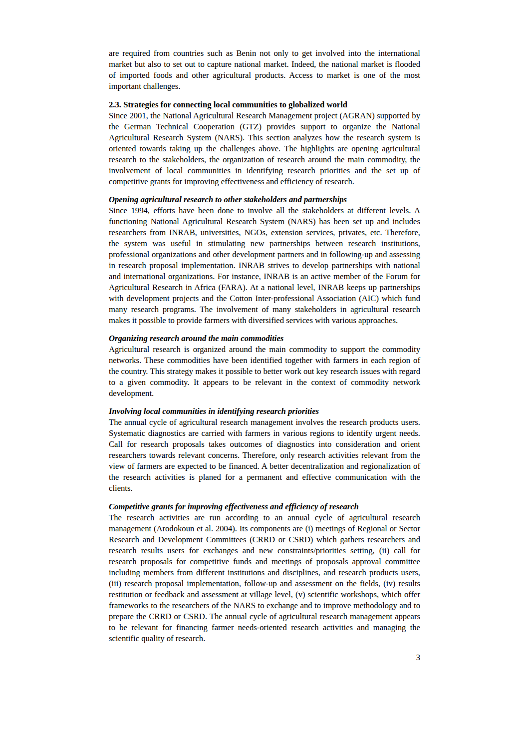are required from countries such as Benin not only to get involved into the international market but also to set out to capture national market. Indeed, the national market is flooded of imported foods and other agricultural products. Access to market is one of the most important challenges.
2.3. Strategies for connecting local communities to globalized world
Since 2001, the National Agricultural Research Management project (AGRAN) supported by the German Technical Cooperation (GTZ) provides support to organize the National Agricultural Research System (NARS). This section analyzes how the research system is oriented towards taking up the challenges above. The highlights are opening agricultural research to the stakeholders, the organization of research around the main commodity, the involvement of local communities in identifying research priorities and the set up of competitive grants for improving effectiveness and efficiency of research.
Opening agricultural research to other stakeholders and partnerships
Since 1994, efforts have been done to involve all the stakeholders at different levels. A functioning National Agricultural Research System (NARS) has been set up and includes researchers from INRAB, universities, NGOs, extension services, privates, etc. Therefore, the system was useful in stimulating new partnerships between research institutions, professional organizations and other development partners and in following-up and assessing in research proposal implementation. INRAB strives to develop partnerships with national and international organizations. For instance, INRAB is an active member of the Forum for Agricultural Research in Africa (FARA). At a national level, INRAB keeps up partnerships with development projects and the Cotton Inter-professional Association (AIC) which fund many research programs. The involvement of many stakeholders in agricultural research makes it possible to provide farmers with diversified services with various approaches.
Organizing research around the main commodities
Agricultural research is organized around the main commodity to support the commodity networks. These commodities have been identified together with farmers in each region of the country. This strategy makes it possible to better work out key research issues with regard to a given commodity. It appears to be relevant in the context of commodity network development.
Involving local communities in identifying research priorities
The annual cycle of agricultural research management involves the research products users. Systematic diagnostics are carried with farmers in various regions to identify urgent needs. Call for research proposals takes outcomes of diagnostics into consideration and orient researchers towards relevant concerns. Therefore, only research activities relevant from the view of farmers are expected to be financed. A better decentralization and regionalization of the research activities is planed for a permanent and effective communication with the clients.
Competitive grants for improving effectiveness and efficiency of research
The research activities are run according to an annual cycle of agricultural research management (Arodokoun et al. 2004). Its components are (i) meetings of Regional or Sector Research and Development Committees (CRRD or CSRD) which gathers researchers and research results users for exchanges and new constraints/priorities setting, (ii) call for research proposals for competitive funds and meetings of proposals approval committee including members from different institutions and disciplines, and research products users, (iii) research proposal implementation, follow-up and assessment on the fields, (iv) results restitution or feedback and assessment at village level, (v) scientific workshops, which offer frameworks to the researchers of the NARS to exchange and to improve methodology and to prepare the CRRD or CSRD. The annual cycle of agricultural research management appears to be relevant for financing farmer needs-oriented research activities and managing the scientific quality of research.
3